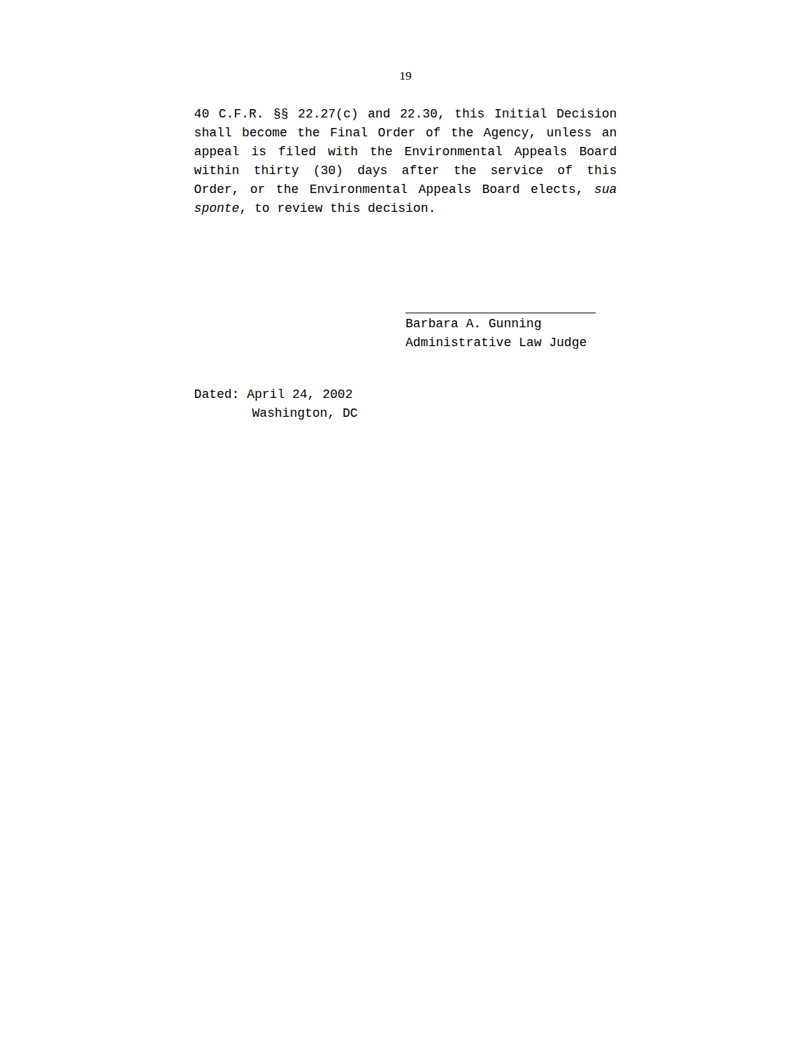19
40 C.F.R. §§ 22.27(c) and 22.30, this Initial Decision shall become the Final Order of the Agency, unless an appeal is filed with the Environmental Appeals Board within thirty (30) days after the service of this Order, or the Environmental Appeals Board elects, sua sponte, to review this decision.
Barbara A. Gunning
Administrative Law Judge
Dated: April 24, 2002
Washington, DC